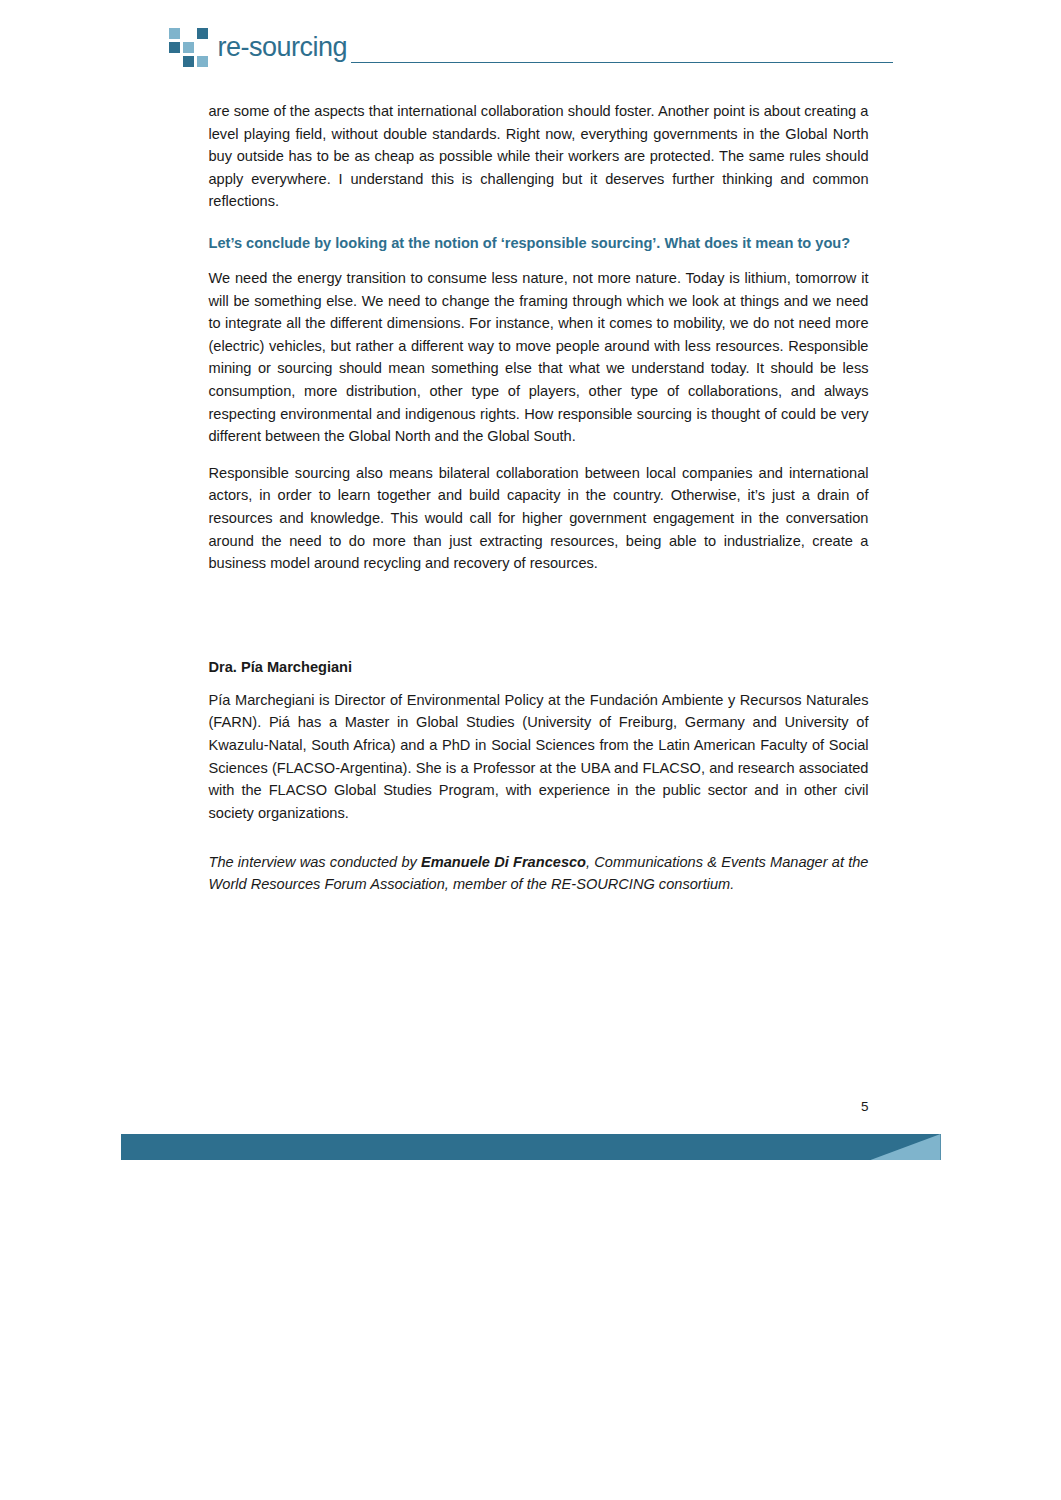re-sourcing
are some of the aspects that international collaboration should foster. Another point is about creating a level playing field, without double standards. Right now, everything governments in the Global North buy outside has to be as cheap as possible while their workers are protected. The same rules should apply everywhere. I understand this is challenging but it deserves further thinking and common reflections.
Let’s conclude by looking at the notion of ‘responsible sourcing’. What does it mean to you?
We need the energy transition to consume less nature, not more nature. Today is lithium, tomorrow it will be something else. We need to change the framing through which we look at things and we need to integrate all the different dimensions. For instance, when it comes to mobility, we do not need more (electric) vehicles, but rather a different way to move people around with less resources. Responsible mining or sourcing should mean something else that what we understand today. It should be less consumption, more distribution, other type of players, other type of collaborations, and always respecting environmental and indigenous rights. How responsible sourcing is thought of could be very different between the Global North and the Global South.
Responsible sourcing also means bilateral collaboration between local companies and international actors, in order to learn together and build capacity in the country. Otherwise, it’s just a drain of resources and knowledge. This would call for higher government engagement in the conversation around the need to do more than just extracting resources, being able to industrialize, create a business model around recycling and recovery of resources.
Dra. Pía Marchegiani
Pía Marchegiani is Director of Environmental Policy at the Fundación Ambiente y Recursos Naturales (FARN). Piá has a Master in Global Studies (University of Freiburg, Germany and University of Kwazulu-Natal, South Africa) and a PhD in Social Sciences from the Latin American Faculty of Social Sciences (FLACSO-Argentina). She is a Professor at the UBA and FLACSO, and research associated with the FLACSO Global Studies Program, with experience in the public sector and in other civil society organizations.
The interview was conducted by Emanuele Di Francesco, Communications & Events Manager at the World Resources Forum Association, member of the RE-SOURCING consortium.
5